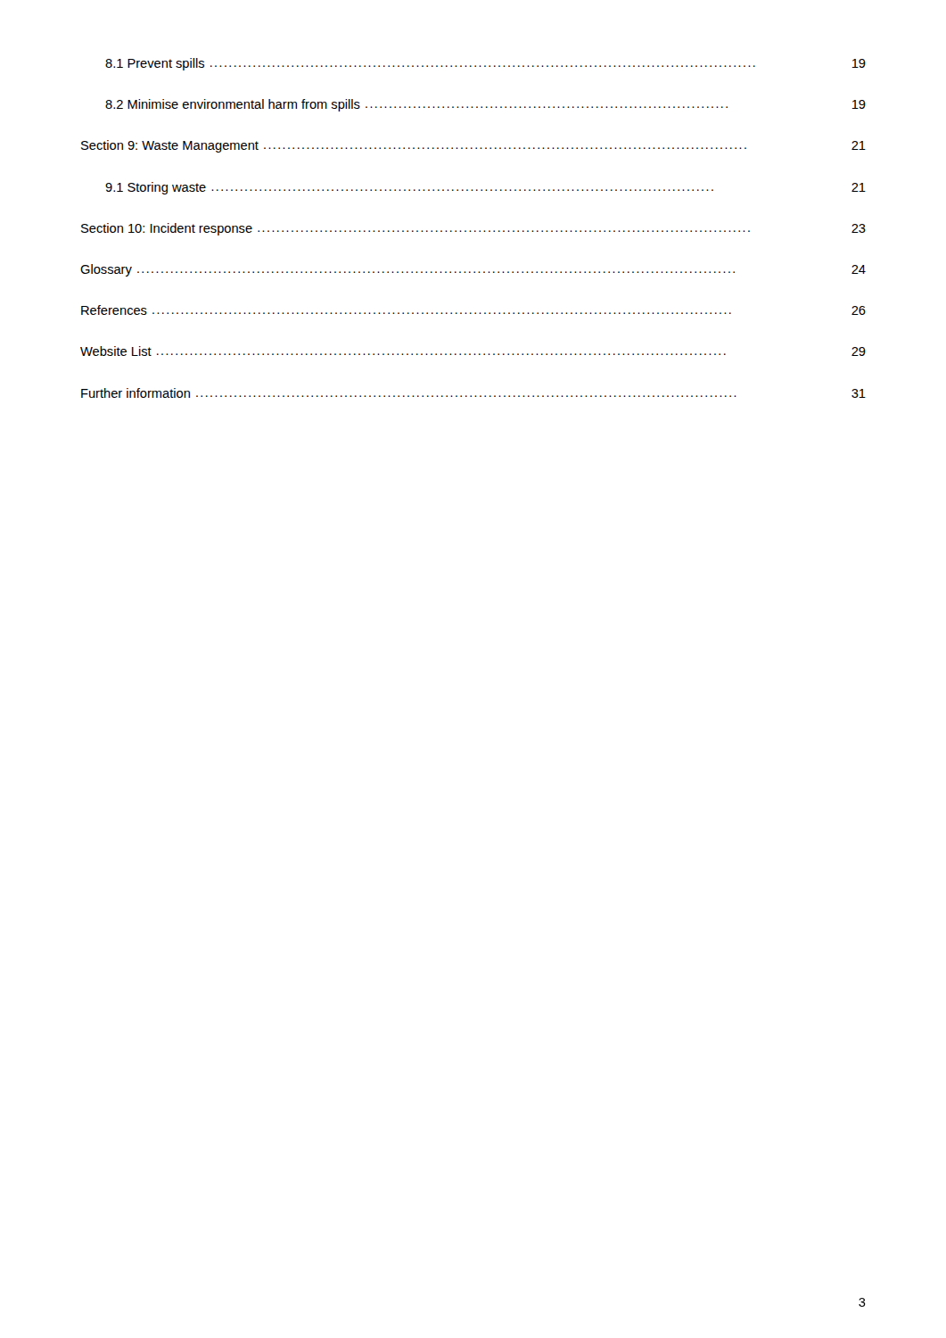8.1 Prevent spills .................................................................................................................. 19
8.2 Minimise environmental harm from spills ............................................................................ 19
Section 9: Waste Management ..................................................................................................... 21
9.1 Storing waste ......................................................................................................... 21
Section 10: Incident response ....................................................................................................... 23
Glossary ............................................................................................................................. 24
References ......................................................................................................................... 26
Website List ....................................................................................................................... 29
Further information ................................................................................................................. 31
3